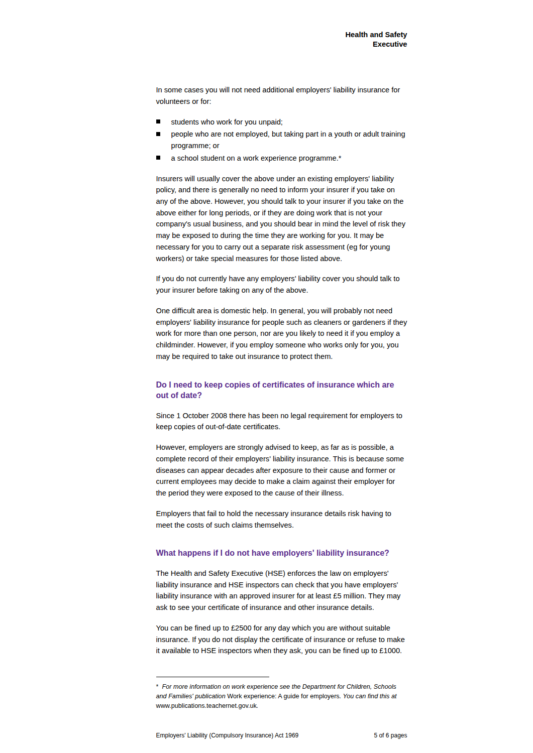Health and Safety
Executive
In some cases you will not need additional employers' liability insurance for volunteers or for:
students who work for you unpaid;
people who are not employed, but taking part in a youth or adult training programme; or
a school student on a work experience programme.*
Insurers will usually cover the above under an existing employers' liability policy, and there is generally no need to inform your insurer if you take on any of the above. However, you should talk to your insurer if you take on the above either for long periods, or if they are doing work that is not your company's usual business, and you should bear in mind the level of risk they may be exposed to during the time they are working for you. It may be necessary for you to carry out a separate risk assessment (eg for young workers) or take special measures for those listed above.
If you do not currently have any employers' liability cover you should talk to your insurer before taking on any of the above.
One difficult area is domestic help. In general, you will probably not need employers' liability insurance for people such as cleaners or gardeners if they work for more than one person, nor are you likely to need it if you employ a childminder. However, if you employ someone who works only for you, you may be required to take out insurance to protect them.
Do I need to keep copies of certificates of insurance which are out of date?
Since 1 October 2008 there has been no legal requirement for employers to keep copies of out-of-date certificates.
However, employers are strongly advised to keep, as far as is possible, a complete record of their employers' liability insurance. This is because some diseases can appear decades after exposure to their cause and former or current employees may decide to make a claim against their employer for the period they were exposed to the cause of their illness.
Employers that fail to hold the necessary insurance details risk having to meet the costs of such claims themselves.
What happens if I do not have employers' liability insurance?
The Health and Safety Executive (HSE) enforces the law on employers' liability insurance and HSE inspectors can check that you have employers' liability insurance with an approved insurer for at least £5 million. They may ask to see your certificate of insurance and other insurance details.
You can be fined up to £2500 for any day which you are without suitable insurance. If you do not display the certificate of insurance or refuse to make it available to HSE inspectors when they ask, you can be fined up to £1000.
* For more information on work experience see the Department for Children, Schools and Families' publication Work experience: A guide for employers. You can find this at www.publications.teachernet.gov.uk.
Employers' Liability (Compulsory Insurance) Act 1969 5 of 6 pages